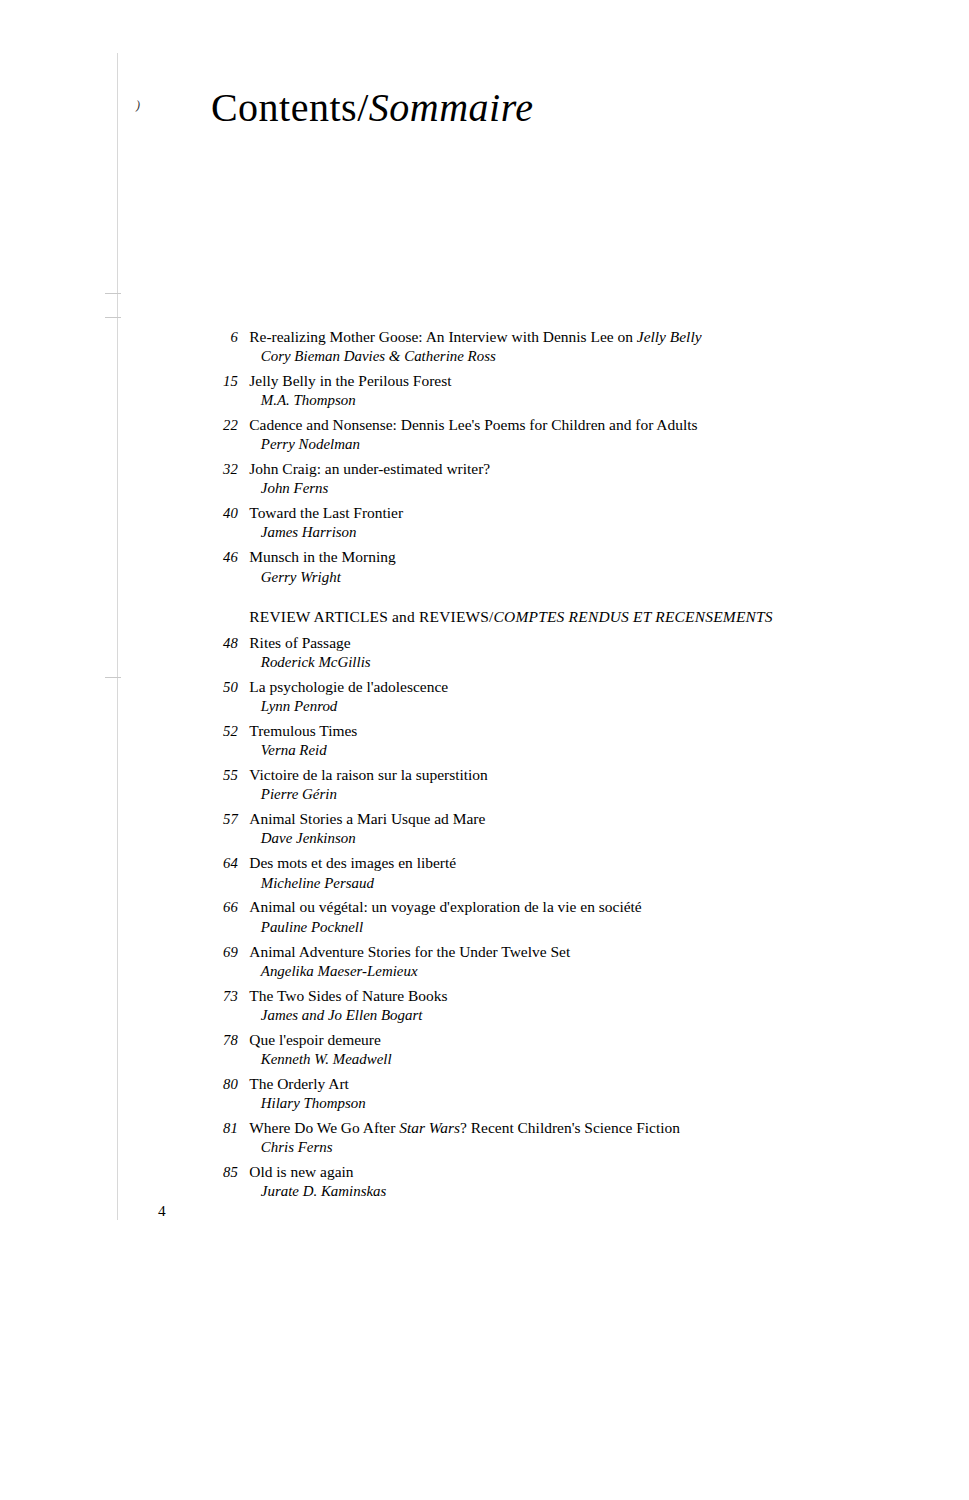)
Contents/Sommaire
6 Re-realizing Mother Goose: An Interview with Dennis Lee on Jelly Belly Cory Bieman Davies & Catherine Ross
15 Jelly Belly in the Perilous Forest M.A. Thompson
22 Cadence and Nonsense: Dennis Lee's Poems for Children and for Adults Perry Nodelman
32 John Craig: an under-estimated writer? John Ferns
40 Toward the Last Frontier James Harrison
46 Munsch in the Morning Gerry Wright
REVIEW ARTICLES and REVIEWS/COMPTES RENDUS ET RECENSEMENTS
48 Rites of Passage Roderick McGillis
50 La psychologie de l'adolescence Lynn Penrod
52 Tremulous Times Verna Reid
55 Victoire de la raison sur la superstition Pierre Gérin
57 Animal Stories a Mari Usque ad Mare Dave Jenkinson
64 Des mots et des images en liberté Micheline Persaud
66 Animal ou végétal: un voyage d'exploration de la vie en société Pauline Pocknell
69 Animal Adventure Stories for the Under Twelve Set Angelika Maeser-Lemieux
73 The Two Sides of Nature Books James and Jo Ellen Bogart
78 Que l'espoir demeure Kenneth W. Meadwell
80 The Orderly Art Hilary Thompson
81 Where Do We Go After Star Wars? Recent Children's Science Fiction Chris Ferns
85 Old is new again Jurate D. Kaminskas
4